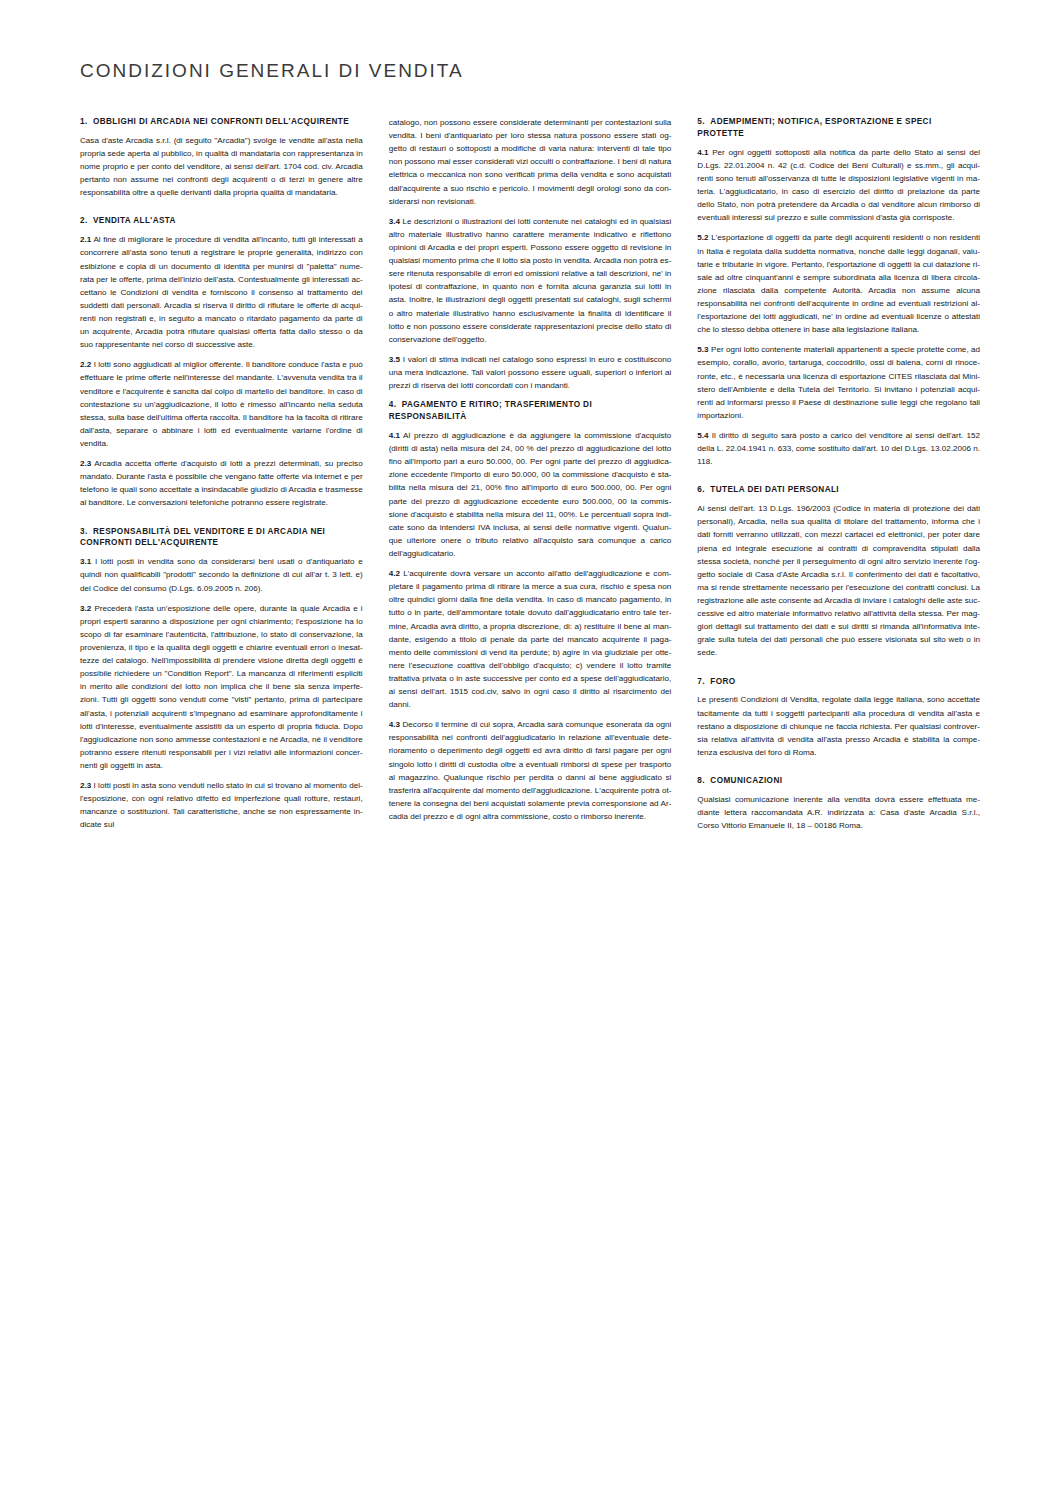CONDIZIONI GENERALI DI VENDITA
1. OBBLIGHI DI ARCADIA NEI CONFRONTI DELL'ACQUIRENTE
Casa d'aste Arcadia s.r.l. (di seguito "Arcadia") svolge le vendite all'asta nella propria sede aperta al pubblico, in qualità di mandataria con rappresentanza in nome proprio e per conto del venditore, ai sensi dell'art. 1704 cod. civ. Arcadia pertanto non assume nei confronti degli acquirenti o di terzi in genere altre responsabilità oltre a quelle derivanti dalla propria qualità di mandataria.
2. VENDITA ALL'ASTA
2.1 Al fine di migliorare le procedure di vendita all'incanto, tutti gli interessati a concorrere all'asta sono tenuti a registrare le proprie generalità, indirizzo con esibizione e copia di un documento di identità per munirsi di "paletta" numerata per le offerte, prima dell'inizio dell'asta. Contestualmente gli interessati accettano le Condizioni di vendita e forniscono il consenso al trattamento dei suddetti dati personali. Arcadia si riserva il diritto di rifiutare le offerte di acquirenti non registrati e, in seguito a mancato o ritardato pagamento da parte di un acquirente, Arcadia potrà rifiutare qualsiasi offerta fatta dallo stesso o da suo rappresentante nel corso di successive aste.
2.2 I lotti sono aggiudicati al miglior offerente. Il banditore conduce l'asta e può effettuare le prime offerte nell'interesse del mandante. L'avvenuta vendita tra il venditore e l'acquirente è sancita dal colpo di martello del banditore. In caso di contestazione su un'aggiudicazione, il lotto è rimesso all'incanto nella seduta stessa, sulla base dell'ultima offerta raccolta. Il banditore ha la facoltà di ritirare dall'asta, separare o abbinare i lotti ed eventualmente variarne l'ordine di vendita.
2.3 Arcadia accetta offerte d'acquisto di lotti a prezzi determinati, su preciso mandato. Durante l'asta è possibile che vengano fatte offerte via internet e per telefono le quali sono accettate a insindacabile giudizio di Arcadia e trasmesse al banditore. Le conversazioni telefoniche potranno essere registrate.
3. RESPONSABILITÀ DEL VENDITORE E DI ARCADIA NEI CONFRONTI DELL'ACQUIRENTE
3.1 I lotti posti in vendita sono da considerarsi beni usati o d'antiquariato e quindi non qualificabili "prodotti" secondo la definizione di cui all'ar t. 3 lett. e) del Codice del consumo (D.Lgs. 6.09.2005 n. 206).
3.2 Precederà l'asta un'esposizione delle opere, durante la quale Arcadia e i propri esperti saranno a disposizione per ogni chiarimento; l'esposizione ha lo scopo di far esaminare l'autenticità, l'attribuzione, lo stato di conservazione, la provenienza, il tipo e la qualità degli oggetti e chiarire eventuali errori o inesattezze del catalogo. Nell'impossibilità di prendere visione diretta degli oggetti è possibile richiedere un "Condition Report". La mancanza di riferimenti espliciti in merito alle condizioni del lotto non implica che il bene sia senza imperfezioni. Tutti gli oggetti sono venduti come "visti" pertanto, prima di partecipare all'asta, i potenziali acquirenti s'impegnano ad esaminare approfonditamente i lotti d'interesse, eventualmente assistiti da un esperto di propria fiducia. Dopo l'aggiudicazione non sono ammesse contestazioni e né Arcadia, né il venditore potranno essere ritenuti responsabili per i vizi relativi alle informazioni concernenti gli oggetti in asta.
2.3 I lotti posti in asta sono venduti nello stato in cui si trovano al momento dell'esposizione, con ogni relativo difetto ed imperfezione quali rotture, restauri, mancanze o sostituzioni. Tali caratteristiche, anche se non espressamente indicate sul
catalogo, non possono essere considerate determinanti per contestazioni sulla vendita. I beni d'antiquariato per loro stessa natura possono essere stati oggetto di restauri o sottoposti a modifiche di varia natura: interventi di tale tipo non possono mai esser considerati vizi occulti o contraffazione. I beni di natura elettrica o meccanica non sono verificati prima della vendita e sono acquistati dall'acquirente a suo rischio e pericolo. I movimenti degli orologi sono da considerarsi non revisionati.
3.4 Le descrizioni o illustrazioni dei lotti contenute nei cataloghi ed in qualsiasi altro materiale illustrativo hanno carattere meramente indicativo e riflettono opinioni di Arcadia e dei propri esperti. Possono essere oggetto di revisione in qualsiasi momento prima che il lotto sia posto in vendita. Arcadia non potrà essere ritenuta responsabile di errori ed omissioni relative a tali descrizioni, ne' in ipotesi di contraffazione, in quanto non è fornita alcuna garanzia sui lotti in asta. Inoltre, le illustrazioni degli oggetti presentati sui cataloghi, sugli schermi o altro materiale illustrativo hanno esclusivamente la finalità di identificare il lotto e non possono essere considerate rappresentazioni precise dello stato di conservazione dell'oggetto.
3.5 I valori di stima indicati nel catalogo sono espressi in euro e costituiscono una mera indicazione. Tali valori possono essere uguali, superiori o inferiori ai prezzi di riserva dei lotti concordati con i mandanti.
4. PAGAMENTO E RITIRO; TRASFERIMENTO DI RESPONSABILITÀ
4.1 Al prezzo di aggiudicazione è da aggiungere la commissione d'acquisto (diritti di asta) nella misura del 24, 00 % del prezzo di aggiudicazione del lotto fino all'importo pari a euro 50.000, 00. Per ogni parte del prezzo di aggiudicazione eccedente l'importo di euro 50.000, 00 la commissione d'acquisto è stabilita nella misura del 21, 00% fino all'importo di euro 500.000, 00. Per ogni parte del prezzo di aggiudicazione eccedente euro 500.000, 00 la commissione d'acquisto è stabilita nella misura del 11, 00%. Le percentuali sopra indicate sono da intendersi IVA inclusa, ai sensi delle normative vigenti. Qualunque ulteriore onere o tributo relativo all'acquisto sarà comunque a carico dell'aggiudicatario.
4.2 L'acquirente dovrà versare un acconto all'atto dell'aggiudicazione e completare il pagamento prima di ritirare la merce a sua cura, rischio e spesa non oltre quindici giorni dalla fine della vendita. In caso di mancato pagamento, in tutto o in parte, dell'ammontare totale dovuto dall'aggiudicatario entro tale termine, Arcadia avrà diritto, a propria discrezione, di: a) restituire il bene al mandante, esigendo a titolo di penale da parte del mancato acquirente il pagamento delle commissioni di vend ita perdute; b) agire in via giudiziale per ottenere l'esecuzione coattiva dell'obbligo d'acquisto; c) vendere il lotto tramite trattativa privata o in aste successive per conto ed a spese dell'aggiudicatario, ai sensi dell'art. 1515 cod.civ, salvo in ogni caso il diritto al risarcimento dei danni.
4.3 Decorso il termine di cui sopra, Arcadia sarà comunque esonerata da ogni responsabilità nei confronti dell'aggiudicatario in relazione all'eventuale deterioramento o deperimento degli oggetti ed avrà diritto di farsi pagare per ogni singolo lotto i diritti di custodia oltre a eventuali rimborsi di spese per trasporto al magazzino. Qualunque rischio per perdita o danni al bene aggiudicato si trasferirà all'acquirente dal momento dell'aggiudicazione. L'acquirente potrà ottenere la consegna dei beni acquistati solamente previa corresponsione ad Arcadia del prezzo e di ogni altra commissione, costo o rimborso inerente.
5. ADEMPIMENTI; NOTIFICA, ESPORTAZIONE E SPECI PROTETTE
4.1 Per ogni oggetti sottoposti alla notifica da parte dello Stato ai sensi del D.Lgs. 22.01.2004 n. 42 (c.d. Codice dei Beni Culturali) e ss.mm., gli acquirenti sono tenuti all'osservanza di tutte le disposizioni legislative vigenti in materia. L'aggiudicatario, in caso di esercizio del diritto di prelazione da parte dello Stato, non potrà pretendere da Arcadia o dal venditore alcun rimborso di eventuali interessi sul prezzo e sulle commissioni d'asta già corrisposte.
5.2 L'esportazione di oggetti da parte degli acquirenti residenti o non residenti in Italia è regolata dalla suddetta normativa, nonché dalle leggi doganali, valutarie e tributarie in vigore. Pertanto, l'esportazione di oggetti la cui datazione risale ad oltre cinquant'anni è sempre subordinata alla licenza di libera circolazione rilasciata dalla competente Autorità. Arcadia non assume alcuna responsabilità nei confronti dell'acquirente in ordine ad eventuali restrizioni all'esportazione dei lotti aggiudicati, ne' in ordine ad eventuali licenze o attestati che lo stesso debba ottenere in base alla legislazione italiana.
5.3 Per ogni lotto contenente materiali appartenenti a specie protette come, ad esempio, corallo, avorio, tartaruga, coccodrillo, ossi di balena, corni di rinoceronte, etc., è necessaria una licenza di esportazione CITES rilasciata dal Ministero dell'Ambiente e della Tutela del Territorio. Si invitano i potenziali acquirenti ad informarsi presso il Paese di destinazione sulle leggi che regolano tali importazioni.
5.4 Il diritto di seguito sarà posto a carico del venditore ai sensi dell'art. 152 della L. 22.04.1941 n. 633, come sostituito dall'art. 10 del D.Lgs. 13.02.2006 n. 118.
6. TUTELA DEI DATI PERSONALI
Ai sensi dell'art. 13 D.Lgs. 196/2003 (Codice in materia di protezione dei dati personali), Arcadia, nella sua qualità di titolare del trattamento, informa che i dati forniti verranno utilizzati, con mezzi cartacei ed elettronici, per poter dare piena ed integrale esecuzione ai contratti di compravendita stipulati dalla stessa società, nonché per il perseguimento di ogni altro servizio inerente l'oggetto sociale di Casa d'Aste Arcadia s.r.l. Il conferimento dei dati è facoltativo, ma si rende strettamente necessario per l'esecuzione dei contratti conclusi. La registrazione alle aste consente ad Arcadia di inviare i cataloghi delle aste successive ed altro materiale informativo relativo all'attività della stessa. Per maggiori dettagli sul trattamento dei dati e sui diritti si rimanda all'informativa integrale sulla tutela dei dati personali che può essere visionata sul sito web o in sede.
7. FORO
Le presenti Condizioni di Vendita, regolate dalla legge italiana, sono accettate tacitamente da tutti i soggetti partecipanti alla procedura di vendita all'asta e restano a disposizione di chiunque ne faccia richiesta. Per qualsiasi controversia relativa all'attività di vendita all'asta presso Arcadia è stabilita la competenza esclusiva del foro di Roma.
8. COMUNICAZIONI
Qualsiasi comunicazione inerente alla vendita dovrà essere effettuata mediante lettera raccomandata A.R. indirizzata a: Casa d'aste Arcadia S.r.l., Corso Vittorio Emanuele II, 18 – 00186 Roma.